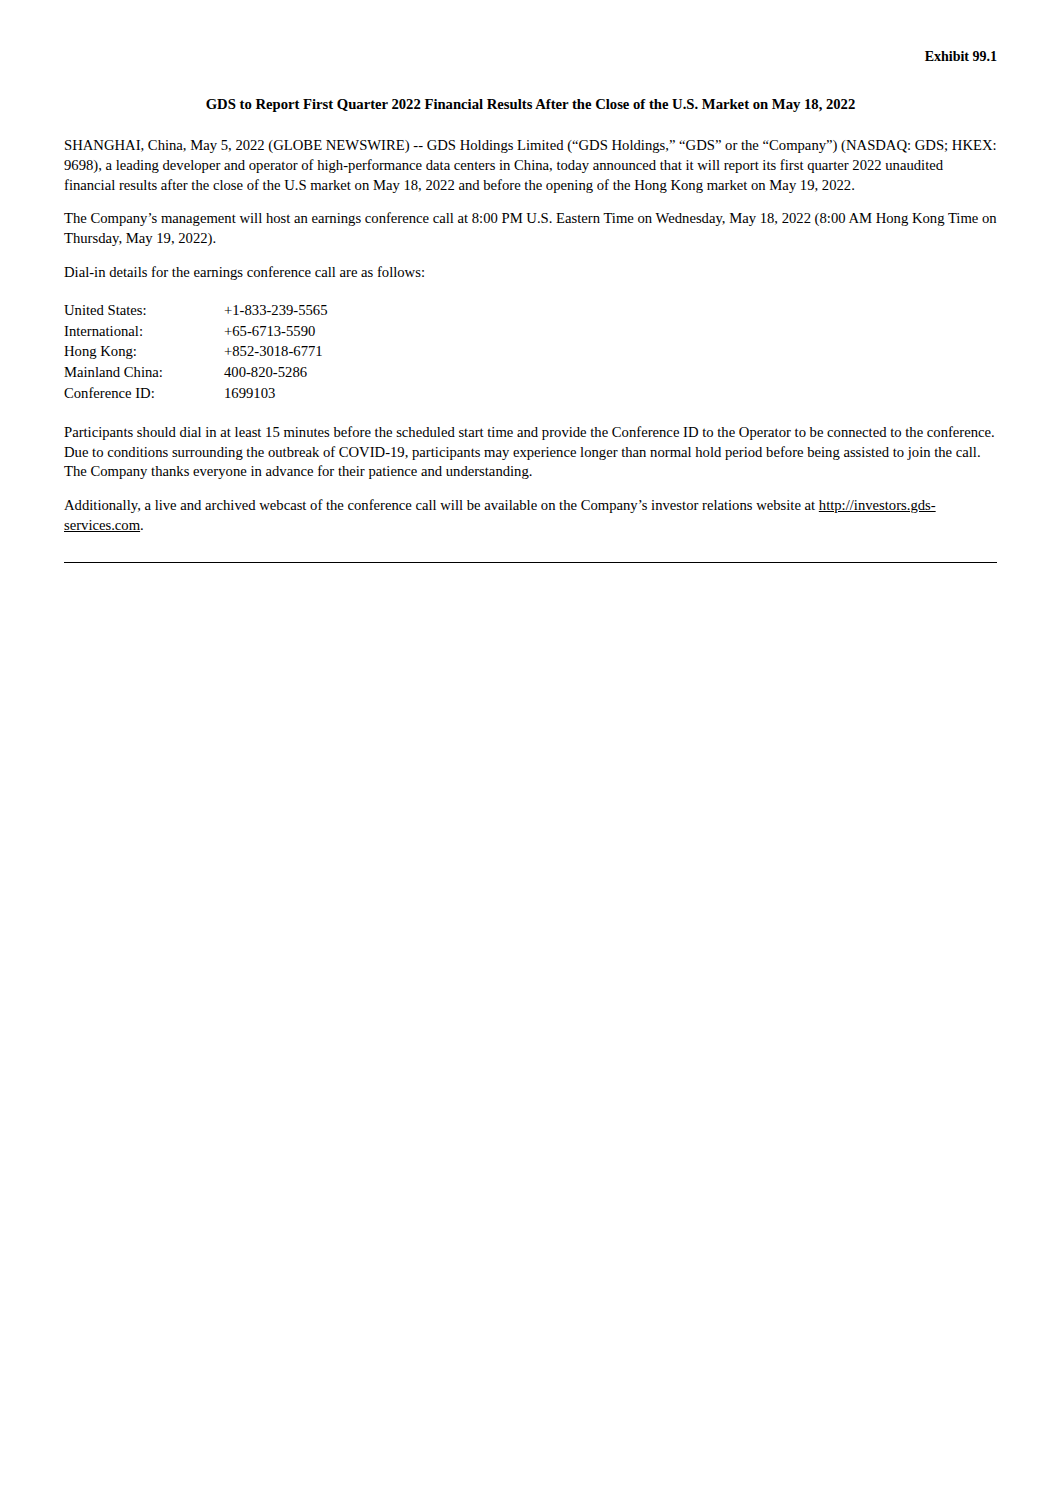Exhibit 99.1
GDS to Report First Quarter 2022 Financial Results After the Close of the U.S. Market on May 18, 2022
SHANGHAI, China, May 5, 2022 (GLOBE NEWSWIRE) -- GDS Holdings Limited (“GDS Holdings,” “GDS” or the “Company”) (NASDAQ: GDS; HKEX: 9698), a leading developer and operator of high-performance data centers in China, today announced that it will report its first quarter 2022 unaudited financial results after the close of the U.S market on May 18, 2022 and before the opening of the Hong Kong market on May 19, 2022.
The Company’s management will host an earnings conference call at 8:00 PM U.S. Eastern Time on Wednesday, May 18, 2022 (8:00 AM Hong Kong Time on Thursday, May 19, 2022).
Dial-in details for the earnings conference call are as follows:
| United States: | +1-833-239-5565 |
| International: | +65-6713-5590 |
| Hong Kong: | +852-3018-6771 |
| Mainland China: | 400-820-5286 |
| Conference ID: | 1699103 |
Participants should dial in at least 15 minutes before the scheduled start time and provide the Conference ID to the Operator to be connected to the conference. Due to conditions surrounding the outbreak of COVID-19, participants may experience longer than normal hold period before being assisted to join the call. The Company thanks everyone in advance for their patience and understanding.
Additionally, a live and archived webcast of the conference call will be available on the Company’s investor relations website at http://investors.gds-services.com.